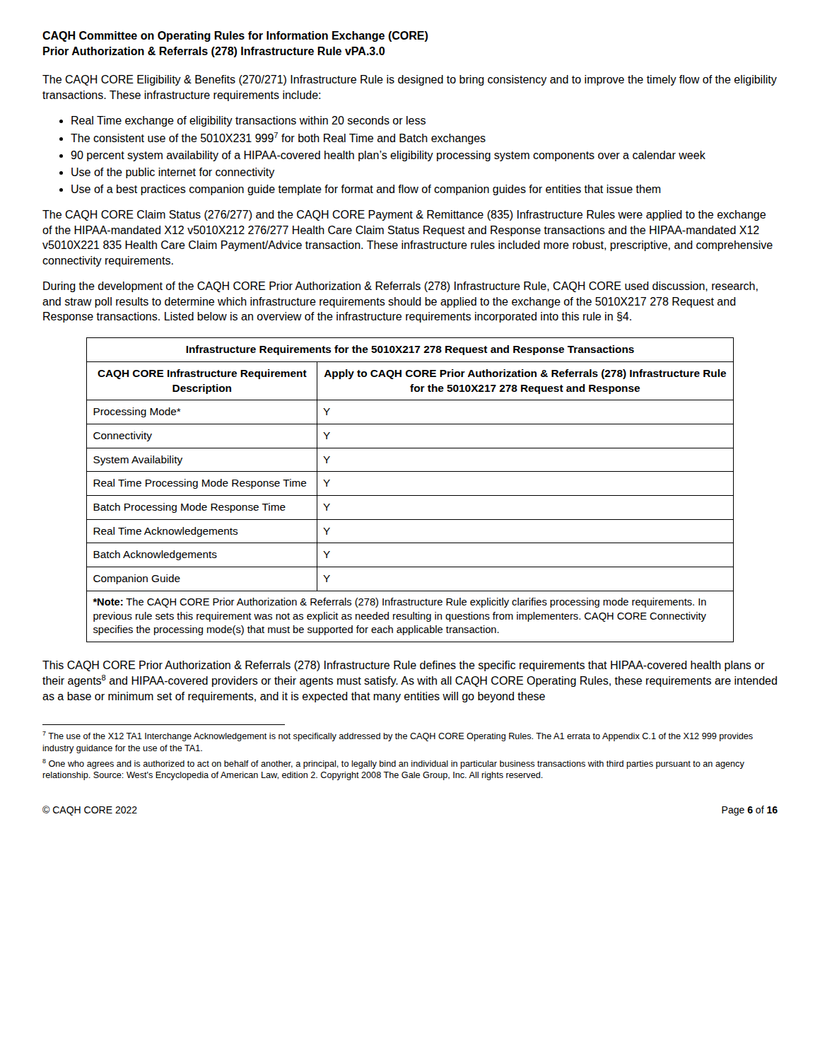CAQH Committee on Operating Rules for Information Exchange (CORE)
Prior Authorization & Referrals (278) Infrastructure Rule vPA.3.0
The CAQH CORE Eligibility & Benefits (270/271) Infrastructure Rule is designed to bring consistency and to improve the timely flow of the eligibility transactions. These infrastructure requirements include:
Real Time exchange of eligibility transactions within 20 seconds or less
The consistent use of the 5010X231 9997 for both Real Time and Batch exchanges
90 percent system availability of a HIPAA-covered health plan’s eligibility processing system components over a calendar week
Use of the public internet for connectivity
Use of a best practices companion guide template for format and flow of companion guides for entities that issue them
The CAQH CORE Claim Status (276/277) and the CAQH CORE Payment & Remittance (835) Infrastructure Rules were applied to the exchange of the HIPAA-mandated X12 v5010X212 276/277 Health Care Claim Status Request and Response transactions and the HIPAA-mandated X12 v5010X221 835 Health Care Claim Payment/Advice transaction. These infrastructure rules included more robust, prescriptive, and comprehensive connectivity requirements.
During the development of the CAQH CORE Prior Authorization & Referrals (278) Infrastructure Rule, CAQH CORE used discussion, research, and straw poll results to determine which infrastructure requirements should be applied to the exchange of the 5010X217 278 Request and Response transactions. Listed below is an overview of the infrastructure requirements incorporated into this rule in §4.
| Infrastructure Requirements for the 5010X217 278 Request and Response Transactions |
| CAQH CORE Infrastructure Requirement Description | Apply to CAQH CORE Prior Authorization & Referrals (278) Infrastructure Rule for the 5010X217 278 Request and Response |
| Processing Mode* | Y |
| Connectivity | Y |
| System Availability | Y |
| Real Time Processing Mode Response Time | Y |
| Batch Processing Mode Response Time | Y |
| Real Time Acknowledgements | Y |
| Batch Acknowledgements | Y |
| Companion Guide | Y |
| *Note: The CAQH CORE Prior Authorization & Referrals (278) Infrastructure Rule explicitly clarifies processing mode requirements. In previous rule sets this requirement was not as explicit as needed resulting in questions from implementers. CAQH CORE Connectivity specifies the processing mode(s) that must be supported for each applicable transaction. |
This CAQH CORE Prior Authorization & Referrals (278) Infrastructure Rule defines the specific requirements that HIPAA-covered health plans or their agents8 and HIPAA-covered providers or their agents must satisfy. As with all CAQH CORE Operating Rules, these requirements are intended as a base or minimum set of requirements, and it is expected that many entities will go beyond these
7 The use of the X12 TA1 Interchange Acknowledgement is not specifically addressed by the CAQH CORE Operating Rules. The A1 errata to Appendix C.1 of the X12 999 provides industry guidance for the use of the TA1.
8 One who agrees and is authorized to act on behalf of another, a principal, to legally bind an individual in particular business transactions with third parties pursuant to an agency relationship. Source: West's Encyclopedia of American Law, edition 2. Copyright 2008 The Gale Group, Inc. All rights reserved.
© CAQH CORE 2022 Page 6 of 16